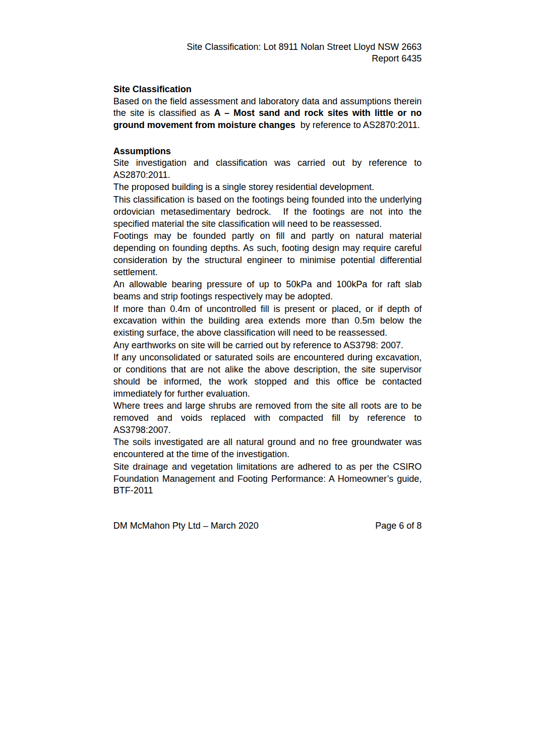Site Classification: Lot 8911 Nolan Street Lloyd NSW 2663 Report 6435
Site Classification
Based on the field assessment and laboratory data and assumptions therein the site is classified as A – Most sand and rock sites with little or no ground movement from moisture changes by reference to AS2870:2011.
Assumptions
Site investigation and classification was carried out by reference to AS2870:2011.
The proposed building is a single storey residential development.
This classification is based on the footings being founded into the underlying ordovician metasedimentary bedrock. If the footings are not into the specified material the site classification will need to be reassessed.
Footings may be founded partly on fill and partly on natural material depending on founding depths. As such, footing design may require careful consideration by the structural engineer to minimise potential differential settlement.
An allowable bearing pressure of up to 50kPa and 100kPa for raft slab beams and strip footings respectively may be adopted.
If more than 0.4m of uncontrolled fill is present or placed, or if depth of excavation within the building area extends more than 0.5m below the existing surface, the above classification will need to be reassessed.
Any earthworks on site will be carried out by reference to AS3798: 2007.
If any unconsolidated or saturated soils are encountered during excavation, or conditions that are not alike the above description, the site supervisor should be informed, the work stopped and this office be contacted immediately for further evaluation.
Where trees and large shrubs are removed from the site all roots are to be removed and voids replaced with compacted fill by reference to AS3798:2007.
The soils investigated are all natural ground and no free groundwater was encountered at the time of the investigation.
Site drainage and vegetation limitations are adhered to as per the CSIRO Foundation Management and Footing Performance: A Homeowner’s guide, BTF-2011
DM McMahon Pty Ltd – March 2020 Page 6 of 8